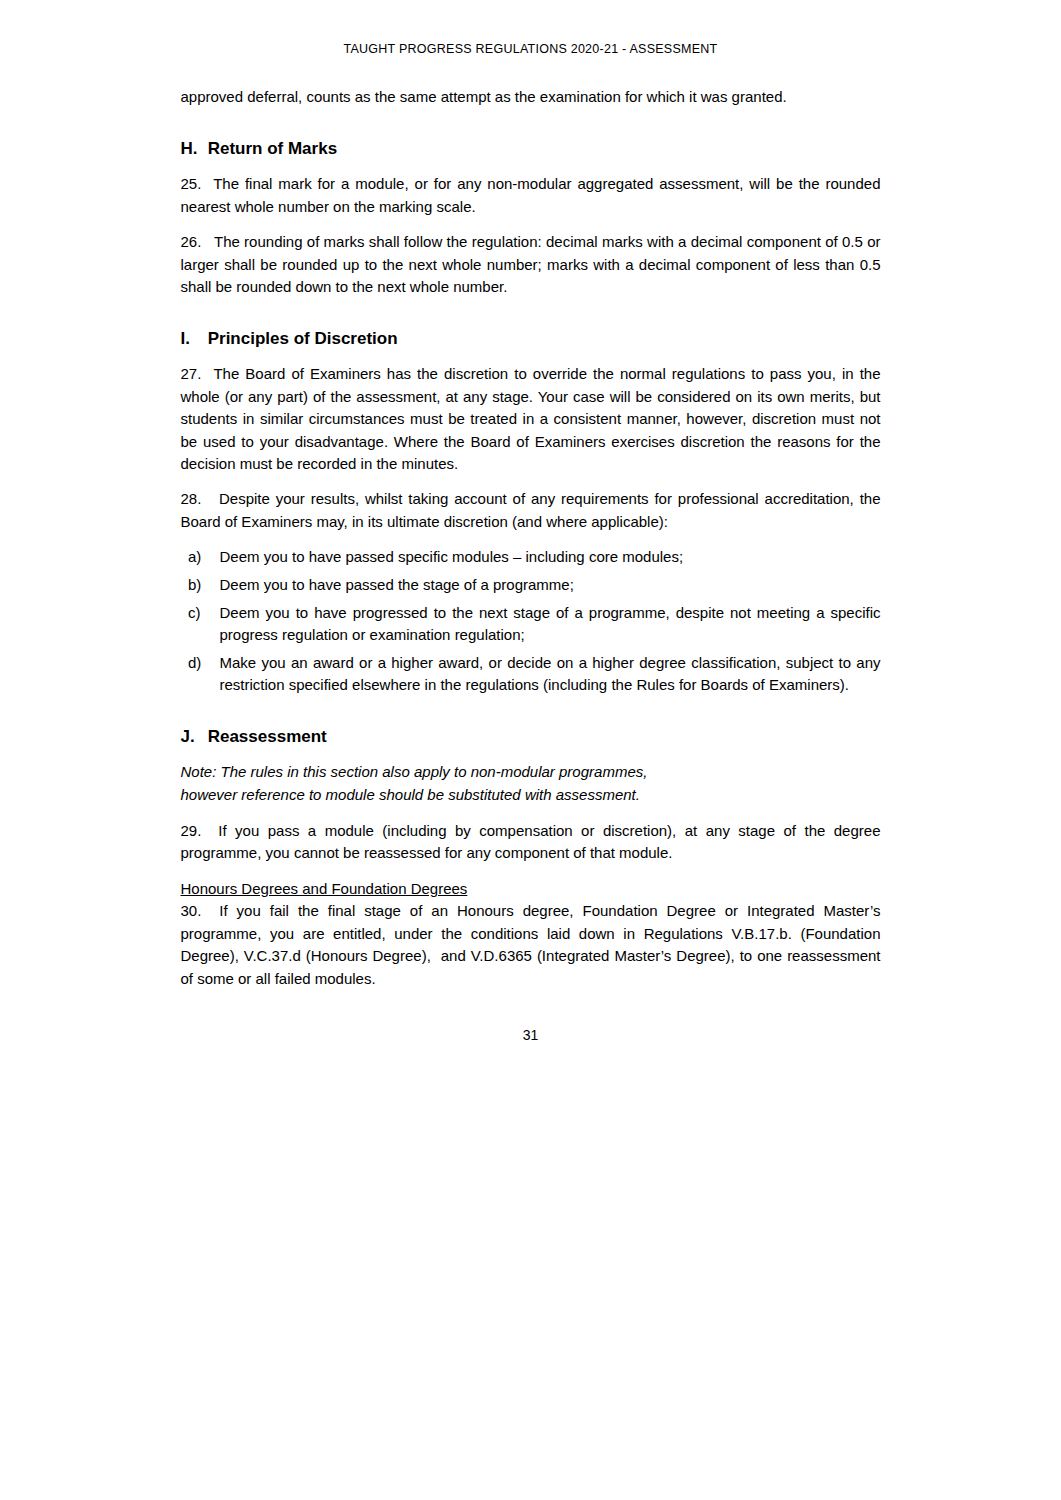TAUGHT PROGRESS REGULATIONS 2020-21 - ASSESSMENT
approved deferral, counts as the same attempt as the examination for which it was granted.
H. Return of Marks
25. The final mark for a module, or for any non-modular aggregated assessment, will be the rounded nearest whole number on the marking scale.
26. The rounding of marks shall follow the regulation: decimal marks with a decimal component of 0.5 or larger shall be rounded up to the next whole number; marks with a decimal component of less than 0.5 shall be rounded down to the next whole number.
I. Principles of Discretion
27. The Board of Examiners has the discretion to override the normal regulations to pass you, in the whole (or any part) of the assessment, at any stage. Your case will be considered on its own merits, but students in similar circumstances must be treated in a consistent manner, however, discretion must not be used to your disadvantage. Where the Board of Examiners exercises discretion the reasons for the decision must be recorded in the minutes.
28. Despite your results, whilst taking account of any requirements for professional accreditation, the Board of Examiners may, in its ultimate discretion (and where applicable):
a) Deem you to have passed specific modules – including core modules;
b) Deem you to have passed the stage of a programme;
c) Deem you to have progressed to the next stage of a programme, despite not meeting a specific progress regulation or examination regulation;
d) Make you an award or a higher award, or decide on a higher degree classification, subject to any restriction specified elsewhere in the regulations (including the Rules for Boards of Examiners).
J. Reassessment
Note: The rules in this section also apply to non-modular programmes,
however reference to module should be substituted with assessment.
29. If you pass a module (including by compensation or discretion), at any stage of the degree programme, you cannot be reassessed for any component of that module.
Honours Degrees and Foundation Degrees
30. If you fail the final stage of an Honours degree, Foundation Degree or Integrated Master’s programme, you are entitled, under the conditions laid down in Regulations V.B.17.b. (Foundation Degree), V.C.37.d (Honours Degree), and V.D.6365 (Integrated Master’s Degree), to one reassessment of some or all failed modules.
31